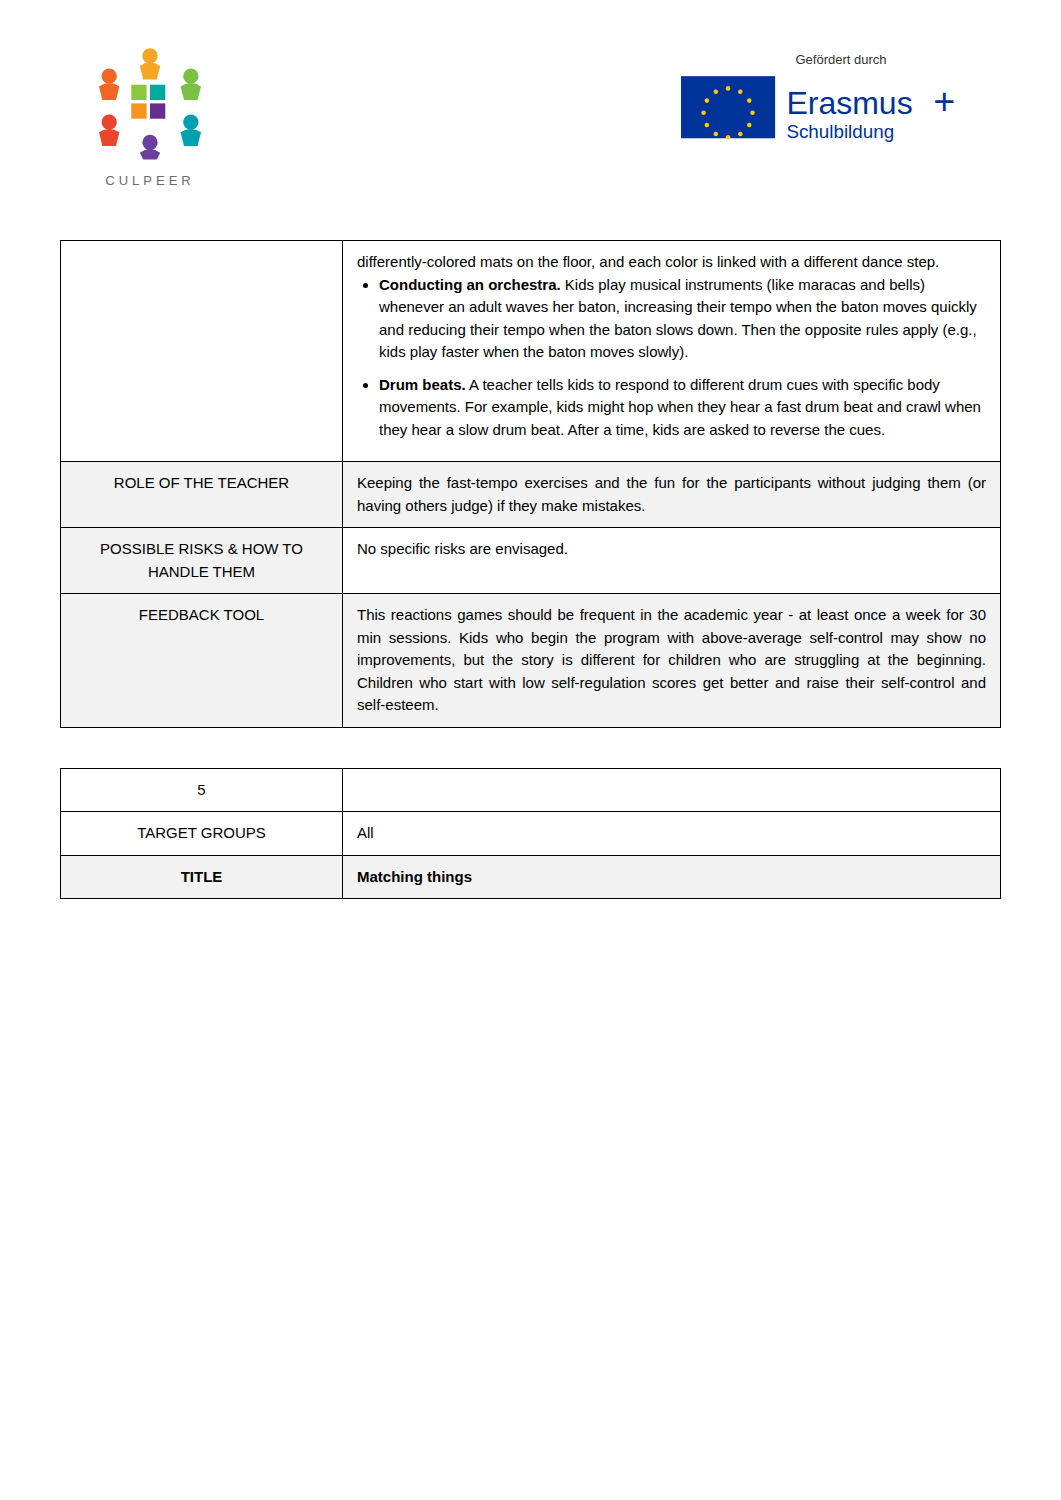CULPEER
Gefördert durch
Erasmus + Schulbildung
| | differently-colored mats on the floor, and each color is linked with a different dance step. Conducting an orchestra. Kids play musical instruments (like maracas and bells) whenever an adult waves her baton, increasing their tempo when the baton moves quickly and reducing their tempo when the baton slows down. Then the opposite rules apply (e.g., kids play faster when the baton moves slowly). Drum beats. A teacher tells kids to respond to different drum cues with specific body movements. For example, kids might hop when they hear a fast drum beat and crawl when they hear a slow drum beat. After a time, kids are asked to reverse the cues. |
| ROLE OF THE TEACHER | Keeping the fast-tempo exercises and the fun for the participants without judging them (or having others judge) if they make mistakes. |
| POSSIBLE RISKS & HOW TO HANDLE THEM | No specific risks are envisaged. |
| FEEDBACK TOOL | This reactions games should be frequent in the academic year - at least once a week for 30 min sessions. Kids who begin the program with above-average self-control may show no improvements, but the story is different for children who are struggling at the beginning. Children who start with low self-regulation scores get better and raise their self-control and self-esteem. |
| 5 | |
| TARGET GROUPS | All |
| TITLE | Matching things |